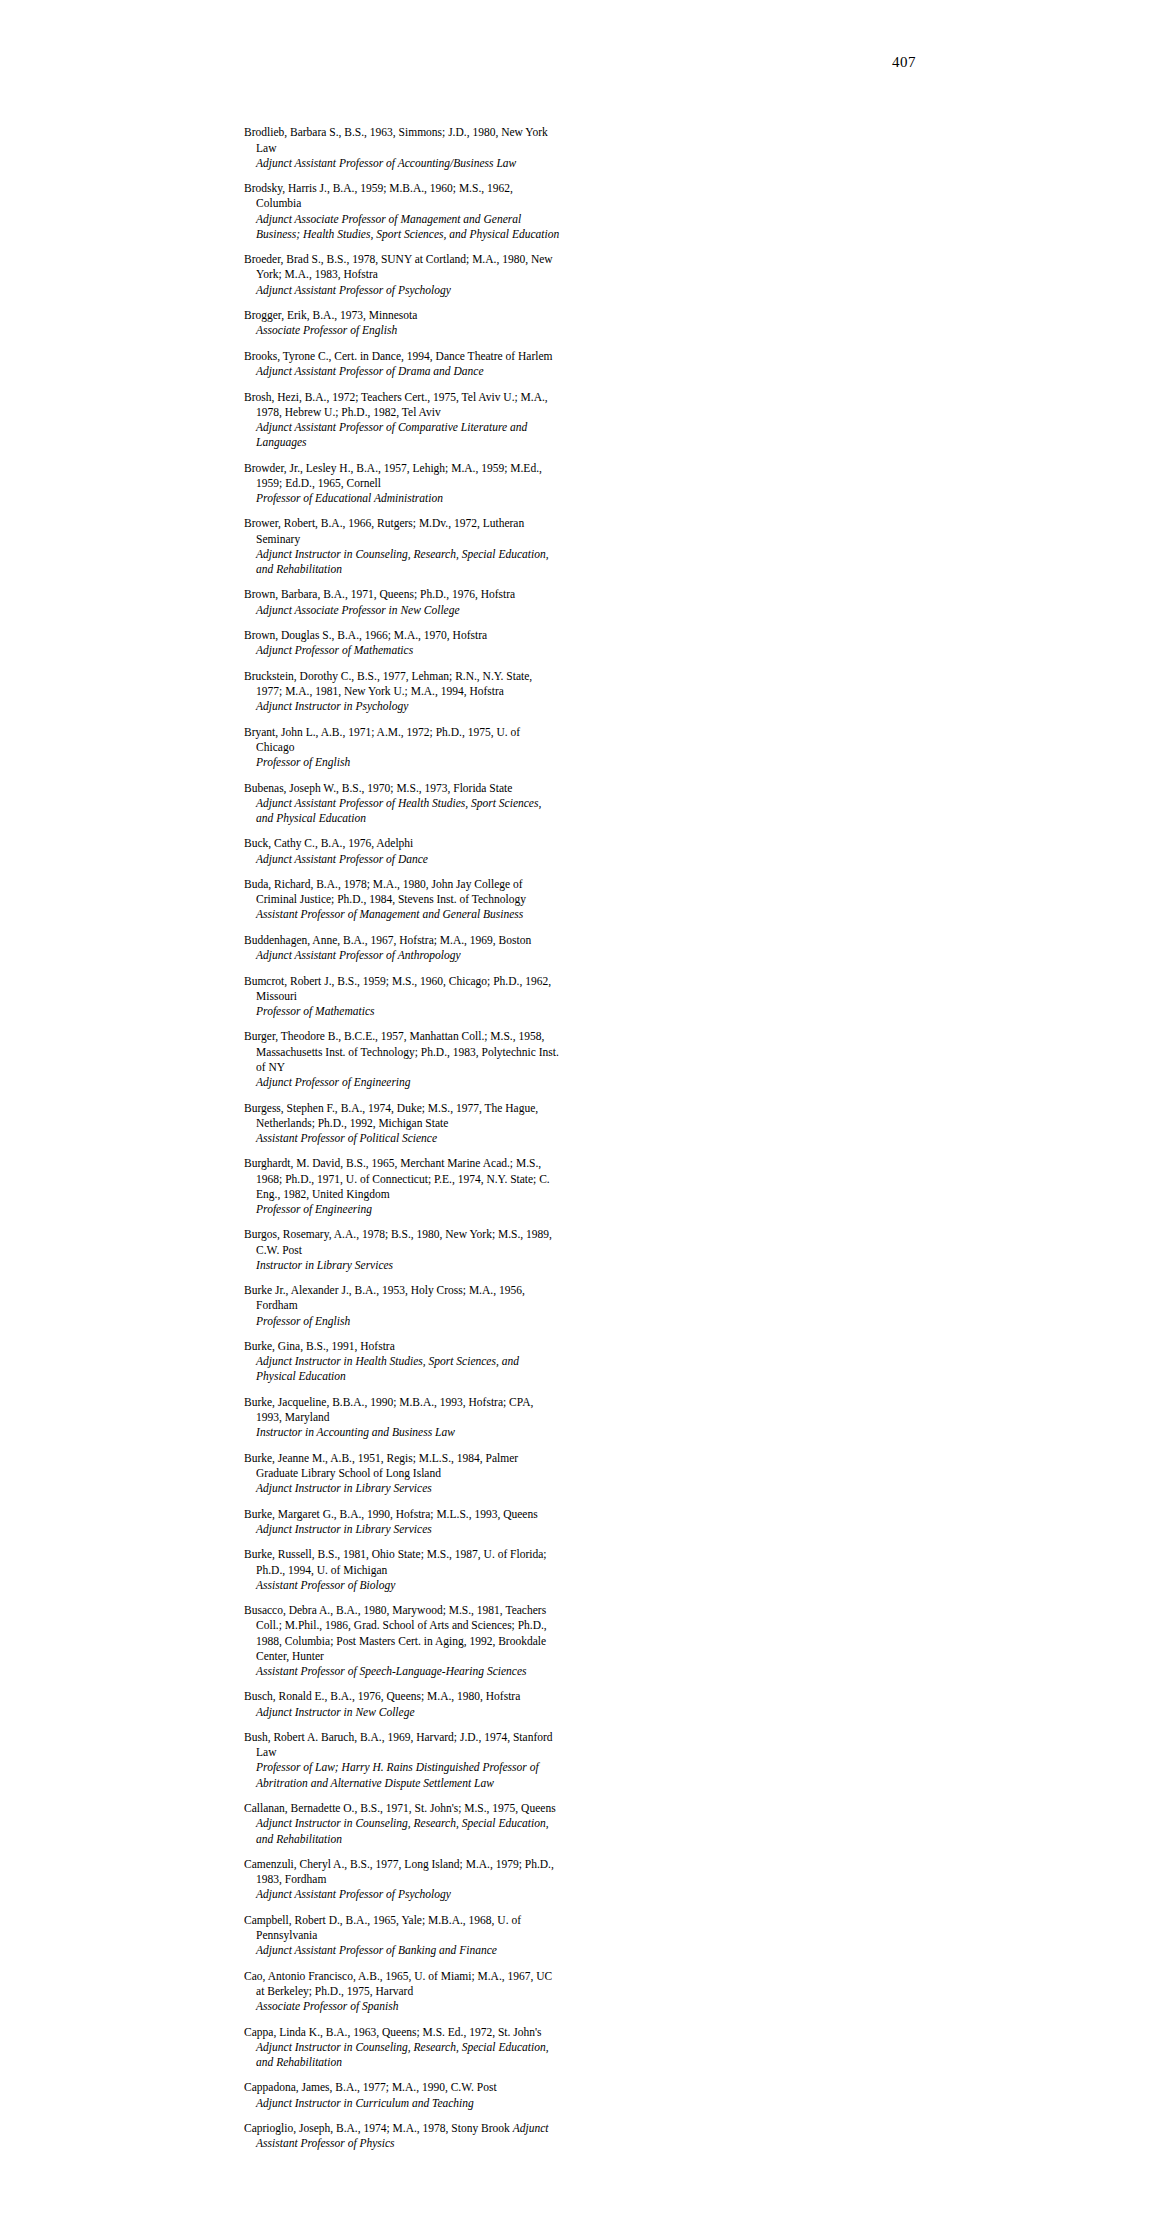407
Brodlieb, Barbara S., B.S., 1963, Simmons; J.D., 1980, New York Law
Adjunct Assistant Professor of Accounting/Business Law
Brodsky, Harris J., B.A., 1959; M.B.A., 1960; M.S., 1962, Columbia
Adjunct Associate Professor of Management and General Business; Health Studies, Sport Sciences, and Physical Education
Broeder, Brad S., B.S., 1978, SUNY at Cortland; M.A., 1980, New York; M.A., 1983, Hofstra
Adjunct Assistant Professor of Psychology
Brogger, Erik, B.A., 1973, Minnesota
Associate Professor of English
Brooks, Tyrone C., Cert. in Dance, 1994, Dance Theatre of Harlem
Adjunct Assistant Professor of Drama and Dance
Brosh, Hezi, B.A., 1972; Teachers Cert., 1975, Tel Aviv U.; M.A., 1978, Hebrew U.; Ph.D., 1982, Tel Aviv
Adjunct Assistant Professor of Comparative Literature and Languages
Browder, Jr., Lesley H., B.A., 1957, Lehigh; M.A., 1959; M.Ed., 1959; Ed.D., 1965, Cornell
Professor of Educational Administration
Brower, Robert, B.A., 1966, Rutgers; M.Dv., 1972, Lutheran Seminary
Adjunct Instructor in Counseling, Research, Special Education, and Rehabilitation
Brown, Barbara, B.A., 1971, Queens; Ph.D., 1976, Hofstra
Adjunct Associate Professor in New College
Brown, Douglas S., B.A., 1966; M.A., 1970, Hofstra
Adjunct Professor of Mathematics
Bruckstein, Dorothy C., B.S., 1977, Lehman; R.N., N.Y. State, 1977; M.A., 1981, New York U.; M.A., 1994, Hofstra
Adjunct Instructor in Psychology
Bryant, John L., A.B., 1971; A.M., 1972; Ph.D., 1975, U. of Chicago
Professor of English
Bubenas, Joseph W., B.S., 1970; M.S., 1973, Florida State
Adjunct Assistant Professor of Health Studies, Sport Sciences, and Physical Education
Buck, Cathy C., B.A., 1976, Adelphi
Adjunct Assistant Professor of Dance
Buda, Richard, B.A., 1978; M.A., 1980, John Jay College of Criminal Justice; Ph.D., 1984, Stevens Inst. of Technology
Assistant Professor of Management and General Business
Buddenhagen, Anne, B.A., 1967, Hofstra; M.A., 1969, Boston
Adjunct Assistant Professor of Anthropology
Bumcrot, Robert J., B.S., 1959; M.S., 1960, Chicago; Ph.D., 1962, Missouri
Professor of Mathematics
Burger, Theodore B., B.C.E., 1957, Manhattan Coll.; M.S., 1958, Massachusetts Inst. of Technology; Ph.D., 1983, Polytechnic Inst. of NY
Adjunct Professor of Engineering
Burgess, Stephen F., B.A., 1974, Duke; M.S., 1977, The Hague, Netherlands; Ph.D., 1992, Michigan State
Assistant Professor of Political Science
Burghardt, M. David, B.S., 1965, Merchant Marine Acad.; M.S., 1968; Ph.D., 1971, U. of Connecticut; P.E., 1974, N.Y. State; C. Eng., 1982, United Kingdom
Professor of Engineering
Burgos, Rosemary, A.A., 1978; B.S., 1980, New York; M.S., 1989, C.W. Post
Instructor in Library Services
Burke Jr., Alexander J., B.A., 1953, Holy Cross; M.A., 1956, Fordham
Professor of English
Burke, Gina, B.S., 1991, Hofstra
Adjunct Instructor in Health Studies, Sport Sciences, and Physical Education
Burke, Jacqueline, B.B.A., 1990; M.B.A., 1993, Hofstra; CPA, 1993, Maryland
Instructor in Accounting and Business Law
Burke, Jeanne M., A.B., 1951, Regis; M.L.S., 1984, Palmer Graduate Library School of Long Island
Adjunct Instructor in Library Services
Burke, Margaret G., B.A., 1990, Hofstra; M.L.S., 1993, Queens
Adjunct Instructor in Library Services
Burke, Russell, B.S., 1981, Ohio State; M.S., 1987, U. of Florida; Ph.D., 1994, U. of Michigan
Assistant Professor of Biology
Busacco, Debra A., B.A., 1980, Marywood; M.S., 1981, Teachers Coll.; M.Phil., 1986, Grad. School of Arts and Sciences; Ph.D., 1988, Columbia; Post Masters Cert. in Aging, 1992, Brookdale Center, Hunter
Assistant Professor of Speech-Language-Hearing Sciences
Busch, Ronald E., B.A., 1976, Queens; M.A., 1980, Hofstra
Adjunct Instructor in New College
Bush, Robert A. Baruch, B.A., 1969, Harvard; J.D., 1974, Stanford Law
Professor of Law; Harry H. Rains Distinguished Professor of Abritration and Alternative Dispute Settlement Law
Callanan, Bernadette O., B.S., 1971, St. John's; M.S., 1975, Queens
Adjunct Instructor in Counseling, Research, Special Education, and Rehabilitation
Camenzuli, Cheryl A., B.S., 1977, Long Island; M.A., 1979; Ph.D., 1983, Fordham
Adjunct Assistant Professor of Psychology
Campbell, Robert D., B.A., 1965, Yale; M.B.A., 1968, U. of Pennsylvania
Adjunct Assistant Professor of Banking and Finance
Cao, Antonio Francisco, A.B., 1965, U. of Miami; M.A., 1967, UC at Berkeley; Ph.D., 1975, Harvard
Associate Professor of Spanish
Cappa, Linda K., B.A., 1963, Queens; M.S. Ed., 1972, St. John's
Adjunct Instructor in Counseling, Research, Special Education, and Rehabilitation
Cappadona, James, B.A., 1977; M.A., 1990, C.W. Post
Adjunct Instructor in Curriculum and Teaching
Caprioglio, Joseph, B.A., 1974; M.A., 1978, Stony Brook Adjunct Assistant Professor of Physics